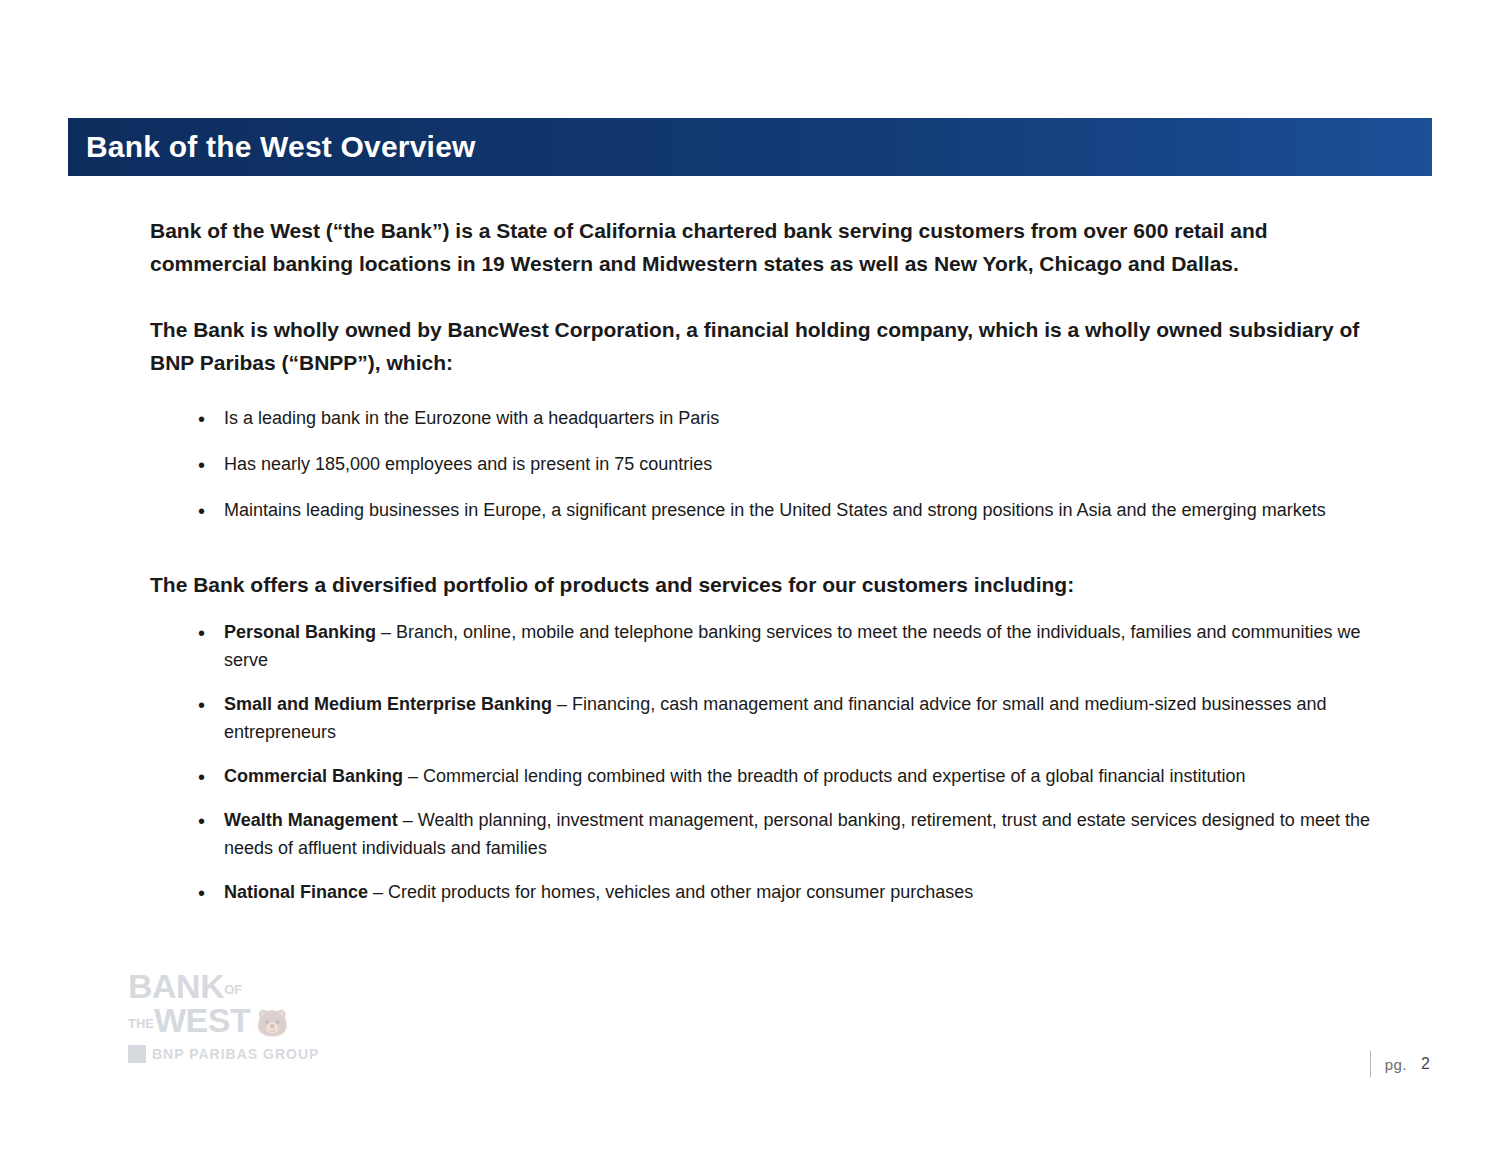Bank of the West Overview
Bank of the West (“the Bank”) is a State of California chartered bank serving customers from over 600 retail and commercial banking locations in 19 Western and Midwestern states as well as New York, Chicago and Dallas.
The Bank is wholly owned by BancWest Corporation, a financial holding company, which is a wholly owned subsidiary of BNP Paribas (“BNPP”), which:
Is a leading bank in the Eurozone with a headquarters in Paris
Has nearly 185,000 employees and is present in 75 countries
Maintains leading businesses in Europe, a significant presence in the United States and strong positions in Asia and the emerging markets
The Bank offers a diversified portfolio of products and services for our customers including:
Personal Banking – Branch, online, mobile and telephone banking services to meet the needs of the individuals, families and communities we serve
Small and Medium Enterprise Banking – Financing, cash management and financial advice for small and medium-sized businesses and entrepreneurs
Commercial Banking – Commercial lending combined with the breadth of products and expertise of a global financial institution
Wealth Management – Wealth planning, investment management, personal banking, retirement, trust and estate services designed to meet the needs of affluent individuals and families
National Finance – Credit products for homes, vehicles and other major consumer purchases
BANKOF
THEWEST🐻
BNP PARIBAS GROUP
pg. 2